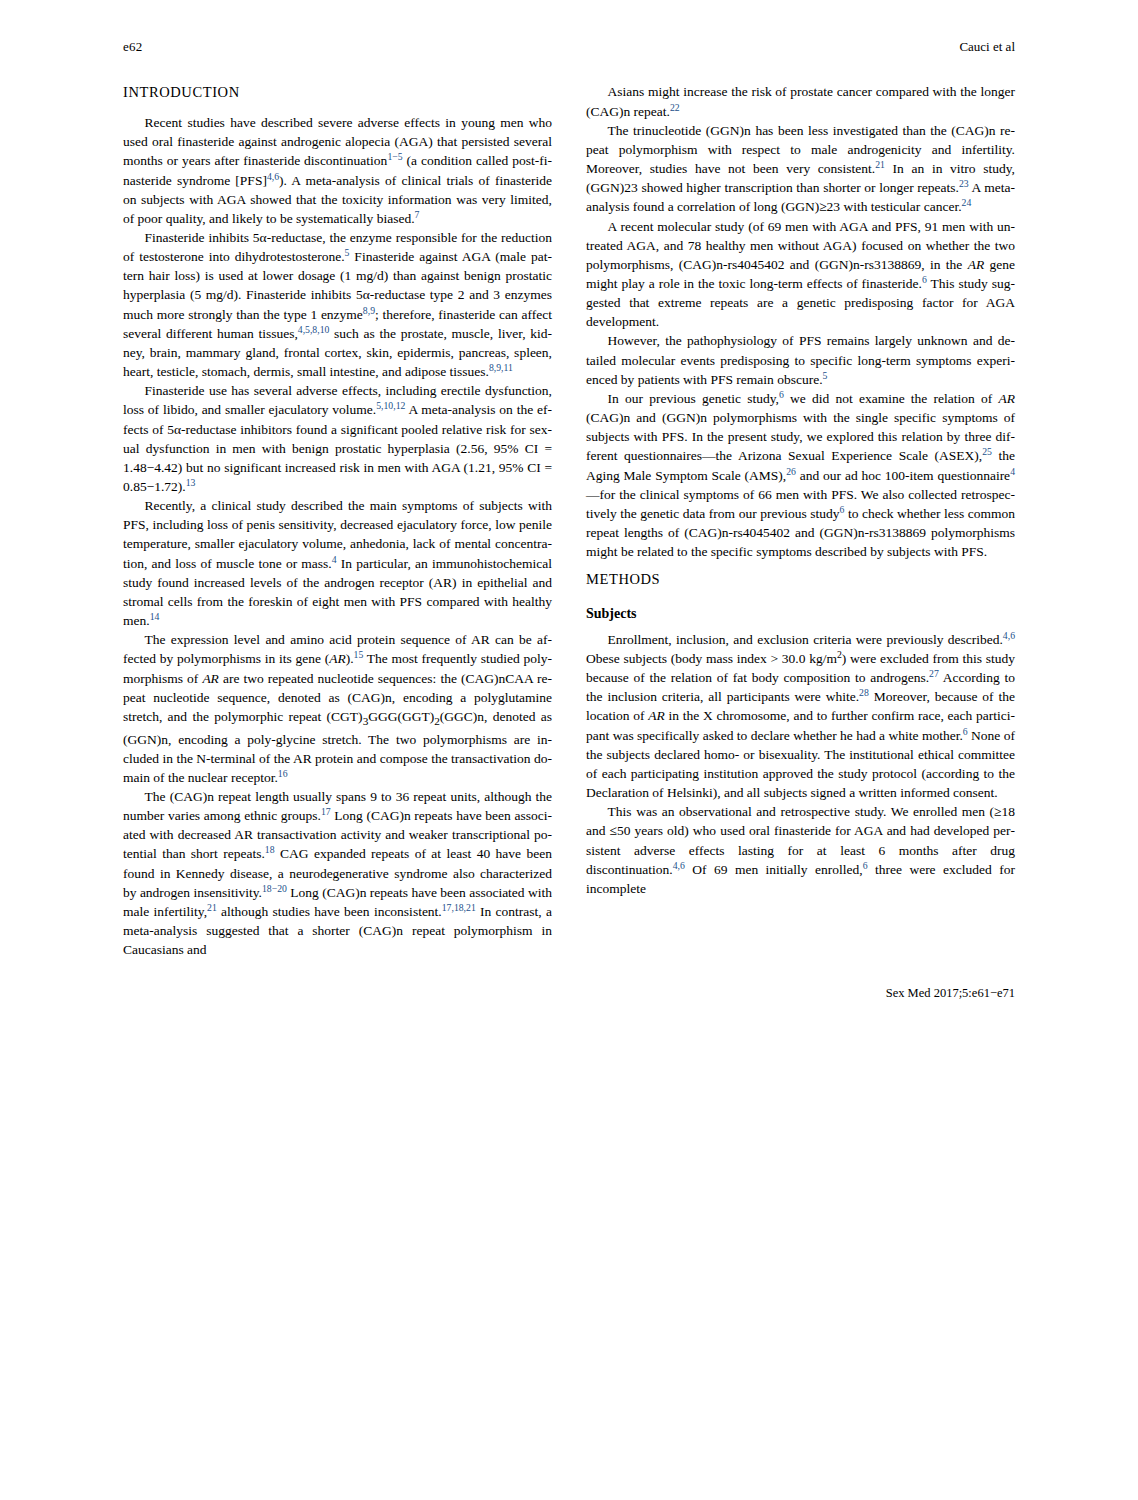e62
Cauci et al
Introduction
Recent studies have described severe adverse effects in young men who used oral finasteride against androgenic alopecia (AGA) that persisted several months or years after finasteride discontinuation1−5 (a condition called post-finasteride syndrome [PFS]4,6). A meta-analysis of clinical trials of finasteride on subjects with AGA showed that the toxicity information was very limited, of poor quality, and likely to be systematically biased.7
Finasteride inhibits 5α-reductase, the enzyme responsible for the reduction of testosterone into dihydrotestosterone.5 Finasteride against AGA (male pattern hair loss) is used at lower dosage (1 mg/d) than against benign prostatic hyperplasia (5 mg/d). Finasteride inhibits 5α-reductase type 2 and 3 enzymes much more strongly than the type 1 enzyme8,9; therefore, finasteride can affect several different human tissues,4,5,8,10 such as the prostate, muscle, liver, kidney, brain, mammary gland, frontal cortex, skin, epidermis, pancreas, spleen, heart, testicle, stomach, dermis, small intestine, and adipose tissues.8,9,11
Finasteride use has several adverse effects, including erectile dysfunction, loss of libido, and smaller ejaculatory volume.5,10,12 A meta-analysis on the effects of 5α-reductase inhibitors found a significant pooled relative risk for sexual dysfunction in men with benign prostatic hyperplasia (2.56, 95% CI = 1.48−4.42) but no significant increased risk in men with AGA (1.21, 95% CI = 0.85−1.72).13
Recently, a clinical study described the main symptoms of subjects with PFS, including loss of penis sensitivity, decreased ejaculatory force, low penile temperature, smaller ejaculatory volume, anhedonia, lack of mental concentration, and loss of muscle tone or mass.4 In particular, an immunohistochemical study found increased levels of the androgen receptor (AR) in epithelial and stromal cells from the foreskin of eight men with PFS compared with healthy men.14
The expression level and amino acid protein sequence of AR can be affected by polymorphisms in its gene (AR).15 The most frequently studied polymorphisms of AR are two repeated nucleotide sequences: the (CAG)nCAA repeat nucleotide sequence, denoted as (CAG)n, encoding a polyglutamine stretch, and the polymorphic repeat (CGT)3GGG(GGT)2(GGC)n, denoted as (GGN)n, encoding a poly-glycine stretch. The two polymorphisms are included in the N-terminal of the AR protein and compose the transactivation domain of the nuclear receptor.16
The (CAG)n repeat length usually spans 9 to 36 repeat units, although the number varies among ethnic groups.17 Long (CAG)n repeats have been associated with decreased AR transactivation activity and weaker transcriptional potential than short repeats.18 CAG expanded repeats of at least 40 have been found in Kennedy disease, a neurodegenerative syndrome also characterized by androgen insensitivity.18−20 Long (CAG)n repeats have been associated with male infertility,21 although studies have been inconsistent.17,18,21 In contrast, a meta-analysis suggested that a shorter (CAG)n repeat polymorphism in Caucasians and
Asians might increase the risk of prostate cancer compared with the longer (CAG)n repeat.22
The trinucleotide (GGN)n has been less investigated than the (CAG)n repeat polymorphism with respect to male androgenicity and infertility. Moreover, studies have not been very consistent.21 In an in vitro study, (GGN)23 showed higher transcription than shorter or longer repeats.23 A meta-analysis found a correlation of long (GGN)≥23 with testicular cancer.24
A recent molecular study (of 69 men with AGA and PFS, 91 men with untreated AGA, and 78 healthy men without AGA) focused on whether the two polymorphisms, (CAG)n-rs4045402 and (GGN)n-rs3138869, in the AR gene might play a role in the toxic long-term effects of finasteride.6 This study suggested that extreme repeats are a genetic predisposing factor for AGA development.
However, the pathophysiology of PFS remains largely unknown and detailed molecular events predisposing to specific long-term symptoms experienced by patients with PFS remain obscure.5
In our previous genetic study,6 we did not examine the relation of AR (CAG)n and (GGN)n polymorphisms with the single specific symptoms of subjects with PFS. In the present study, we explored this relation by three different questionnaires—the Arizona Sexual Experience Scale (ASEX),25 the Aging Male Symptom Scale (AMS),26 and our ad hoc 100-item questionnaire4—for the clinical symptoms of 66 men with PFS. We also collected retrospectively the genetic data from our previous study6 to check whether less common repeat lengths of (CAG)n-rs4045402 and (GGN)n-rs3138869 polymorphisms might be related to the specific symptoms described by subjects with PFS.
Methods
Subjects
Enrollment, inclusion, and exclusion criteria were previously described.4,6 Obese subjects (body mass index > 30.0 kg/m2) were excluded from this study because of the relation of fat body composition to androgens.27 According to the inclusion criteria, all participants were white.28 Moreover, because of the location of AR in the X chromosome, and to further confirm race, each participant was specifically asked to declare whether he had a white mother.6 None of the subjects declared homo- or bisexuality. The institutional ethical committee of each participating institution approved the study protocol (according to the Declaration of Helsinki), and all subjects signed a written informed consent.
This was an observational and retrospective study. We enrolled men (≥18 and ≤50 years old) who used oral finasteride for AGA and had developed persistent adverse effects lasting for at least 6 months after drug discontinuation.4,6 Of 69 men initially enrolled,6 three were excluded for incomplete
Sex Med 2017;5:e61−e71